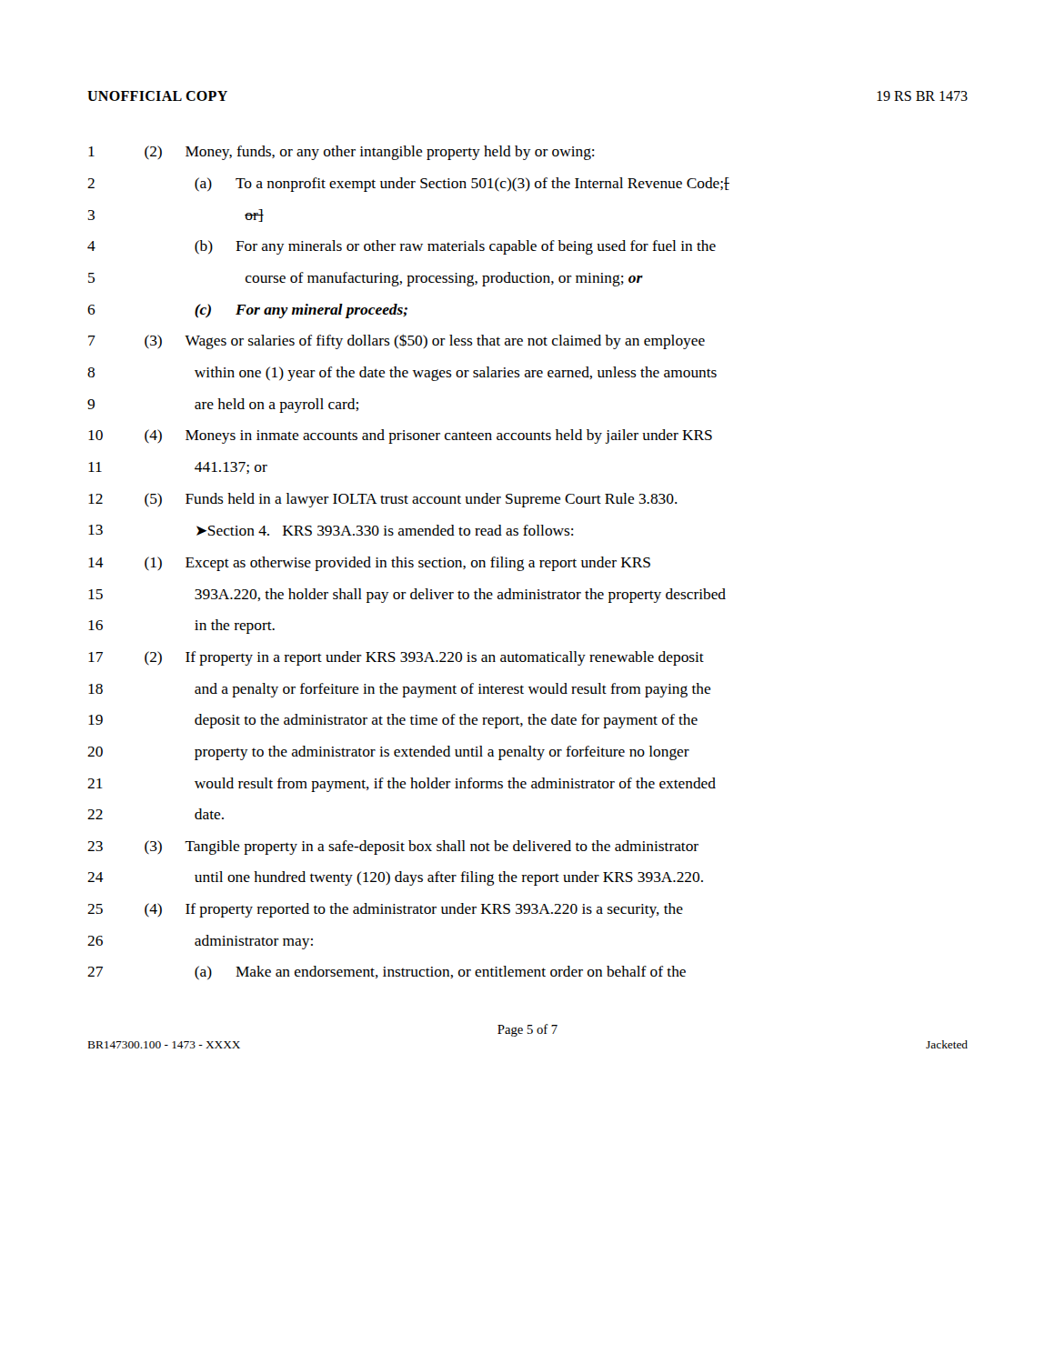UNOFFICIAL COPY
19 RS BR 1473
1
(2)
Money, funds, or any other intangible property held by or owing:
2
(a)
To a nonprofit exempt under Section 501(c)(3) of the Internal Revenue Code;[
3
or]
4
(b)
For any minerals or other raw materials capable of being used for fuel in the
5
course of manufacturing, processing, production, or mining; or
6
(c)
For any mineral proceeds;
7
(3)
Wages or salaries of fifty dollars ($50) or less that are not claimed by an employee
8
within one (1) year of the date the wages or salaries are earned, unless the amounts
9
are held on a payroll card;
10
(4)
Moneys in inmate accounts and prisoner canteen accounts held by jailer under KRS
11
441.137; or
12
(5)
Funds held in a lawyer IOLTA trust account under Supreme Court Rule 3.830.
13
➤Section 4. KRS 393A.330 is amended to read as follows:
14
(1)
Except as otherwise provided in this section, on filing a report under KRS
15
393A.220, the holder shall pay or deliver to the administrator the property described
16
in the report.
17
(2)
If property in a report under KRS 393A.220 is an automatically renewable deposit
18
and a penalty or forfeiture in the payment of interest would result from paying the
19
deposit to the administrator at the time of the report, the date for payment of the
20
property to the administrator is extended until a penalty or forfeiture no longer
21
would result from payment, if the holder informs the administrator of the extended
22
date.
23
(3)
Tangible property in a safe-deposit box shall not be delivered to the administrator
24
until one hundred twenty (120) days after filing the report under KRS 393A.220.
25
(4)
If property reported to the administrator under KRS 393A.220 is a security, the
26
administrator may:
27
(a)
Make an endorsement, instruction, or entitlement order on behalf of the
Page 5 of 7
BR147300.100 - 1473 - XXXX
Jacketed